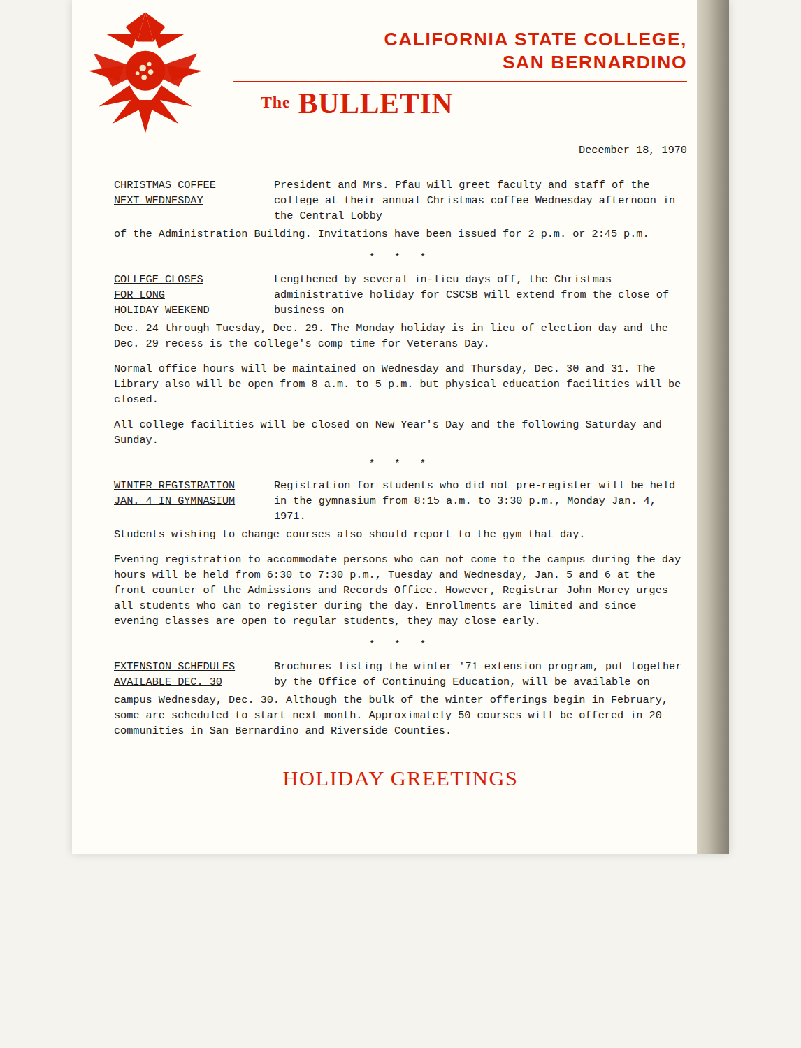CALIFORNIA STATE COLLEGE,
SAN BERNARDINO
The BULLETIN
December 18, 1970
CHRISTMAS COFFEE NEXT WEDNESDAY
President and Mrs. Pfau will greet faculty and staff of the college at their annual Christmas coffee Wednesday afternoon in the Central Lobby
of the Administration Building. Invitations have been issued for 2 p.m. or 2:45 p.m.
* * *
COLLEGE CLOSES FOR LONG HOLIDAY WEEKEND
Lengthened by several in-lieu days off, the Christmas administrative holiday for CSCSB will extend from the close of business on
Dec. 24 through Tuesday, Dec. 29. The Monday holiday is in lieu of election day and the Dec. 29 recess is the college's comp time for Veterans Day.
Normal office hours will be maintained on Wednesday and Thursday, Dec. 30 and 31. The Library also will be open from 8 a.m. to 5 p.m. but physical education facilities will be closed.
All college facilities will be closed on New Year's Day and the following Saturday and Sunday.
* * *
WINTER REGISTRATION JAN. 4 IN GYMNASIUM
Registration for students who did not pre-register will be held in the gymnasium from 8:15 a.m. to 3:30 p.m., Monday Jan. 4, 1971.
Students wishing to change courses also should report to the gym that day.
Evening registration to accommodate persons who can not come to the campus during the day hours will be held from 6:30 to 7:30 p.m., Tuesday and Wednesday, Jan. 5 and 6 at the front counter of the Admissions and Records Office. However, Registrar John Morey urges all students who can to register during the day. Enrollments are limited and since evening classes are open to regular students, they may close early.
* * *
EXTENSION SCHEDULES AVAILABLE DEC. 30
Brochures listing the winter '71 extension program, put together by the Office of Continuing Education, will be available on
campus Wednesday, Dec. 30. Although the bulk of the winter offerings begin in February, some are scheduled to start next month. Approximately 50 courses will be offered in 20 communities in San Bernardino and Riverside Counties.
HOLIDAY GREETINGS